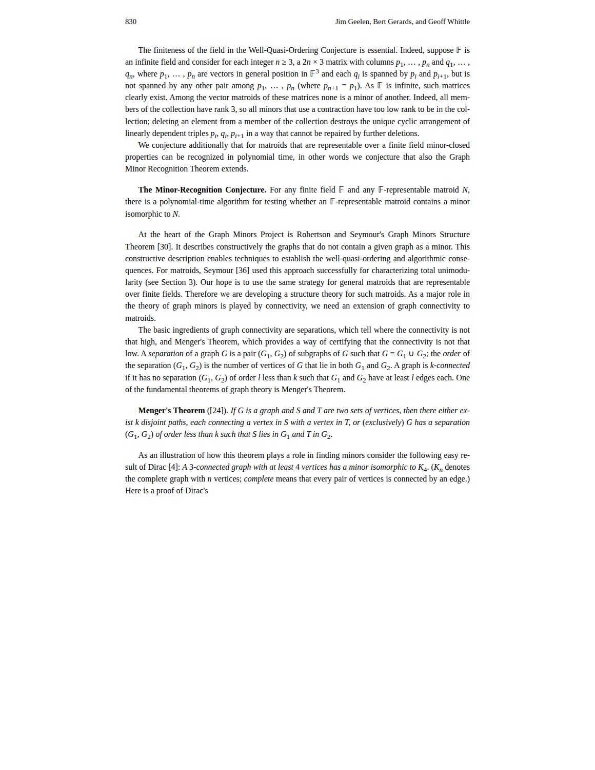830 Jim Geelen, Bert Gerards, and Geoff Whittle
The finiteness of the field in the Well-Quasi-Ordering Conjecture is essential. Indeed, suppose 𝔽 is an infinite field and consider for each integer n ≥ 3, a 2n × 3 matrix with columns p1, … , pn and q1, … , qn, where p1, … , pn are vectors in general position in 𝔽3 and each qi is spanned by pi and pi+1, but is not spanned by any other pair among p1, … , pn (where pn+1 = p1). As 𝔽 is infinite, such matrices clearly exist. Among the vector matroids of these matrices none is a minor of another. Indeed, all members of the collection have rank 3, so all minors that use a contraction have too low rank to be in the collection; deleting an element from a member of the collection destroys the unique cyclic arrangement of linearly dependent triples pi, qi, pi+1 in a way that cannot be repaired by further deletions.
We conjecture additionally that for matroids that are representable over a finite field minor-closed properties can be recognized in polynomial time, in other words we conjecture that also the Graph Minor Recognition Theorem extends.
The Minor-Recognition Conjecture. For any finite field 𝔽 and any 𝔽-representable matroid N, there is a polynomial-time algorithm for testing whether an 𝔽-representable matroid contains a minor isomorphic to N.
At the heart of the Graph Minors Project is Robertson and Seymour's Graph Minors Structure Theorem [30]. It describes constructively the graphs that do not contain a given graph as a minor. This constructive description enables techniques to establish the well-quasi-ordering and algorithmic consequences. For matroids, Seymour [36] used this approach successfully for characterizing total unimodularity (see Section 3). Our hope is to use the same strategy for general matroids that are representable over finite fields. Therefore we are developing a structure theory for such matroids. As a major role in the theory of graph minors is played by connectivity, we need an extension of graph connectivity to matroids.
The basic ingredients of graph connectivity are separations, which tell where the connectivity is not that high, and Menger's Theorem, which provides a way of certifying that the connectivity is not that low. A separation of a graph G is a pair (G1, G2) of subgraphs of G such that G = G1 ∪ G2; the order of the separation (G1, G2) is the number of vertices of G that lie in both G1 and G2. A graph is k-connected if it has no separation (G1, G2) of order l less than k such that G1 and G2 have at least l edges each. One of the fundamental theorems of graph theory is Menger's Theorem.
Menger's Theorem ([24]). If G is a graph and S and T are two sets of vertices, then there either exist k disjoint paths, each connecting a vertex in S with a vertex in T, or (exclusively) G has a separation (G1, G2) of order less than k such that S lies in G1 and T in G2.
As an illustration of how this theorem plays a role in finding minors consider the following easy result of Dirac [4]: A 3-connected graph with at least 4 vertices has a minor isomorphic to K4. (Kn denotes the complete graph with n vertices; complete means that every pair of vertices is connected by an edge.) Here is a proof of Dirac's